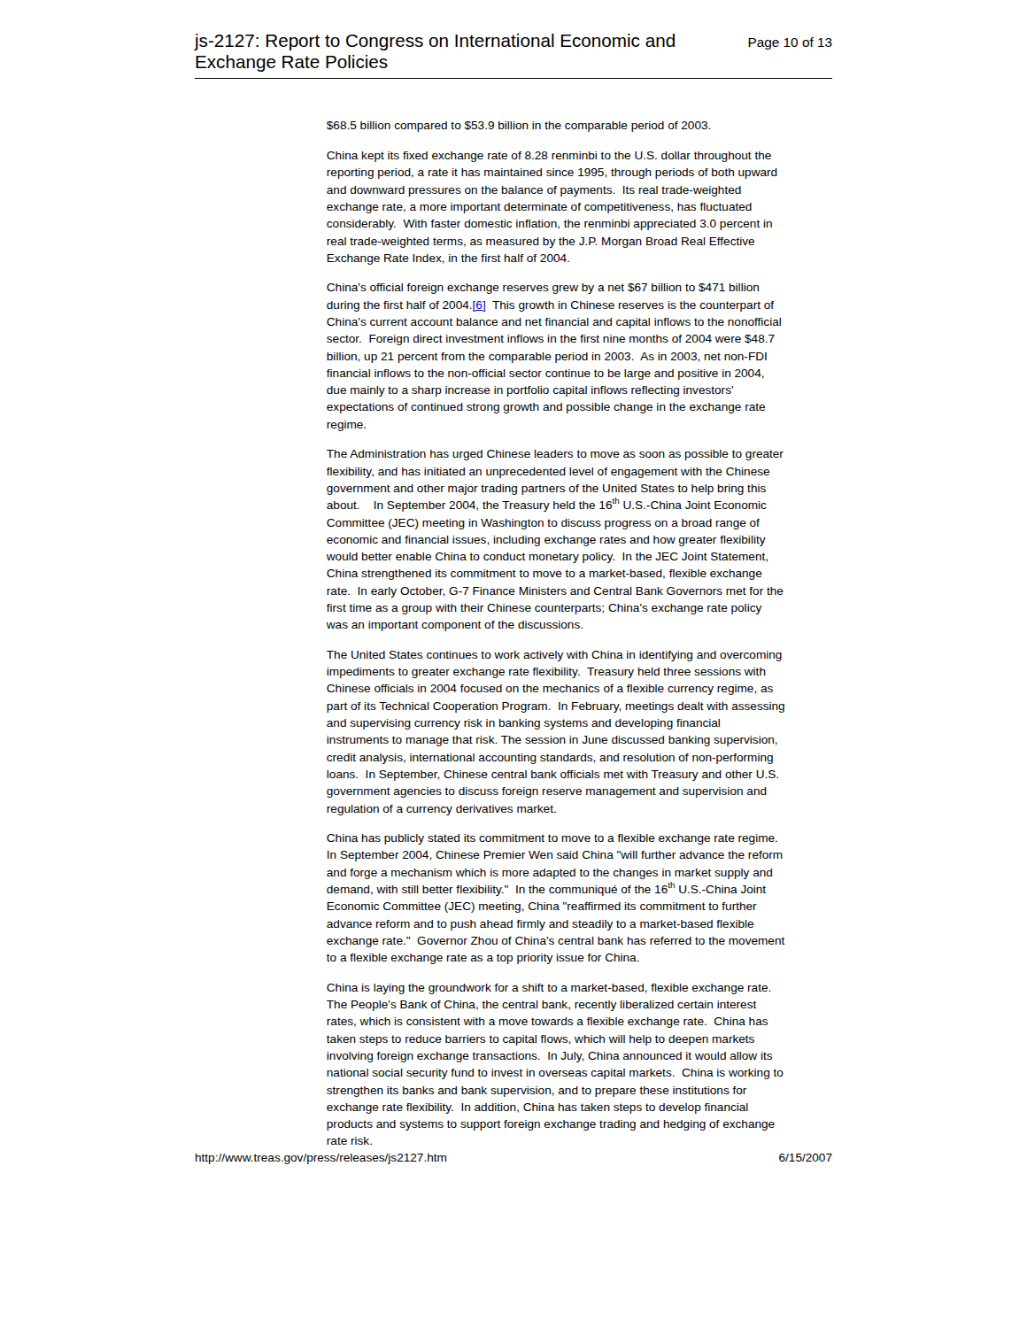js-2127: Report to Congress on International Economic and Exchange Rate Policies
Page 10 of 13
$68.5 billion compared to $53.9 billion in the comparable period of 2003.
China kept its fixed exchange rate of 8.28 renminbi to the U.S. dollar throughout the reporting period, a rate it has maintained since 1995, through periods of both upward and downward pressures on the balance of payments. Its real trade-weighted exchange rate, a more important determinate of competitiveness, has fluctuated considerably. With faster domestic inflation, the renminbi appreciated 3.0 percent in real trade-weighted terms, as measured by the J.P. Morgan Broad Real Effective Exchange Rate Index, in the first half of 2004.
China's official foreign exchange reserves grew by a net $67 billion to $471 billion during the first half of 2004.[6] This growth in Chinese reserves is the counterpart of China's current account balance and net financial and capital inflows to the nonofficial sector. Foreign direct investment inflows in the first nine months of 2004 were $48.7 billion, up 21 percent from the comparable period in 2003. As in 2003, net non-FDI financial inflows to the non-official sector continue to be large and positive in 2004, due mainly to a sharp increase in portfolio capital inflows reflecting investors' expectations of continued strong growth and possible change in the exchange rate regime.
The Administration has urged Chinese leaders to move as soon as possible to greater flexibility, and has initiated an unprecedented level of engagement with the Chinese government and other major trading partners of the United States to help bring this about. In September 2004, the Treasury held the 16th U.S.-China Joint Economic Committee (JEC) meeting in Washington to discuss progress on a broad range of economic and financial issues, including exchange rates and how greater flexibility would better enable China to conduct monetary policy. In the JEC Joint Statement, China strengthened its commitment to move to a market-based, flexible exchange rate. In early October, G-7 Finance Ministers and Central Bank Governors met for the first time as a group with their Chinese counterparts; China's exchange rate policy was an important component of the discussions.
The United States continues to work actively with China in identifying and overcoming impediments to greater exchange rate flexibility. Treasury held three sessions with Chinese officials in 2004 focused on the mechanics of a flexible currency regime, as part of its Technical Cooperation Program. In February, meetings dealt with assessing and supervising currency risk in banking systems and developing financial instruments to manage that risk. The session in June discussed banking supervision, credit analysis, international accounting standards, and resolution of non-performing loans. In September, Chinese central bank officials met with Treasury and other U.S. government agencies to discuss foreign reserve management and supervision and regulation of a currency derivatives market.
China has publicly stated its commitment to move to a flexible exchange rate regime. In September 2004, Chinese Premier Wen said China "will further advance the reform and forge a mechanism which is more adapted to the changes in market supply and demand, with still better flexibility." In the communiqué of the 16th U.S.-China Joint Economic Committee (JEC) meeting, China "reaffirmed its commitment to further advance reform and to push ahead firmly and steadily to a market-based flexible exchange rate." Governor Zhou of China's central bank has referred to the movement to a flexible exchange rate as a top priority issue for China.
China is laying the groundwork for a shift to a market-based, flexible exchange rate. The People's Bank of China, the central bank, recently liberalized certain interest rates, which is consistent with a move towards a flexible exchange rate. China has taken steps to reduce barriers to capital flows, which will help to deepen markets involving foreign exchange transactions. In July, China announced it would allow its national social security fund to invest in overseas capital markets. China is working to strengthen its banks and bank supervision, and to prepare these institutions for exchange rate flexibility. In addition, China has taken steps to develop financial products and systems to support foreign exchange trading and hedging of exchange rate risk.
http://www.treas.gov/press/releases/js2127.htm
6/15/2007